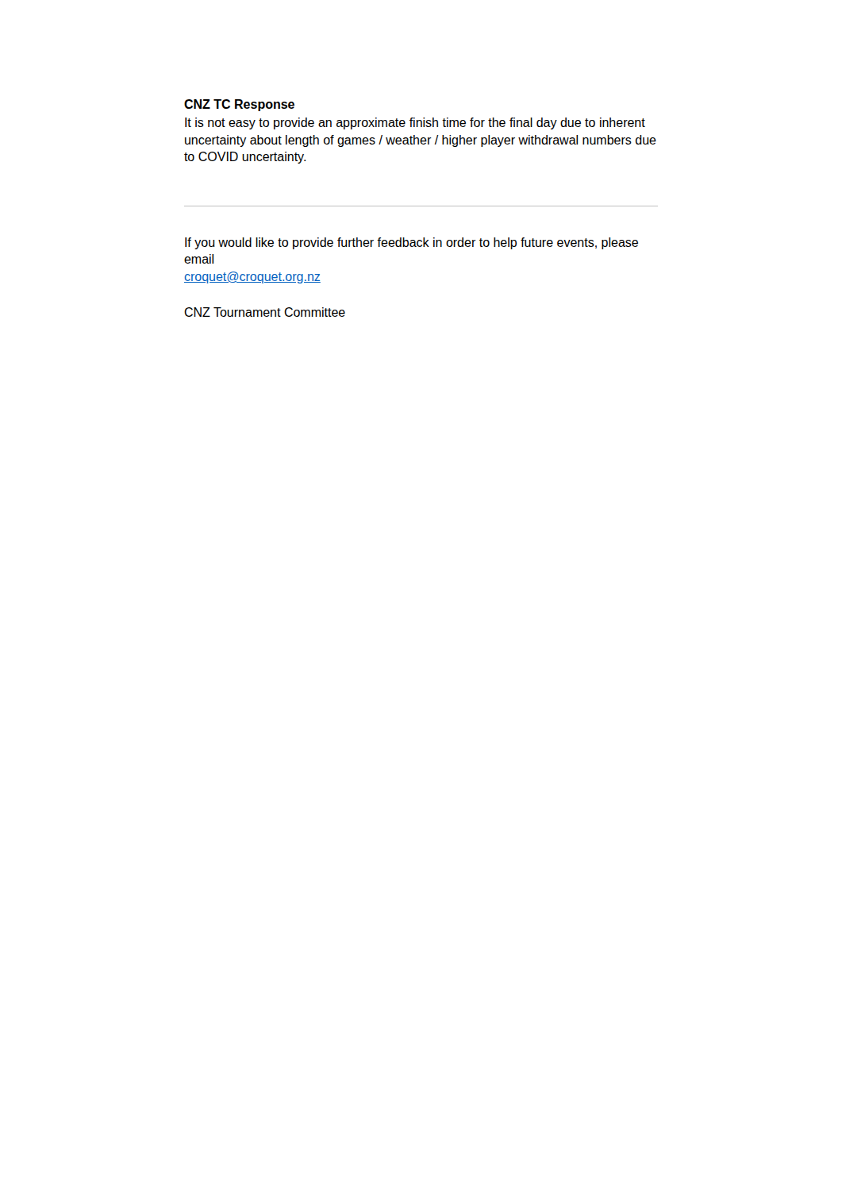CNZ TC Response
It is not easy to provide an approximate finish time for the final day due to inherent uncertainty about length of games / weather / higher player withdrawal numbers due to COVID uncertainty.
If you would like to provide further feedback in order to help future events, please email
croquet@croquet.org.nz
CNZ Tournament Committee